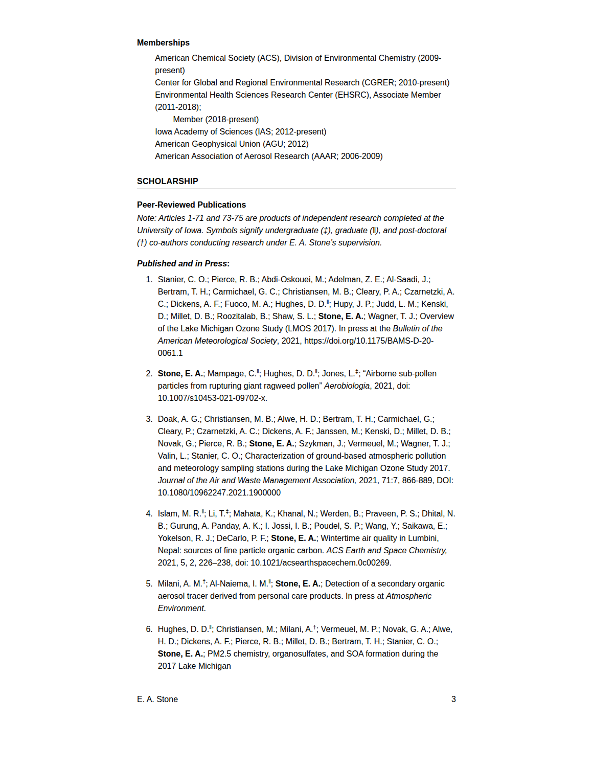Memberships
American Chemical Society (ACS), Division of Environmental Chemistry (2009-present)
Center for Global and Regional Environmental Research (CGRER; 2010-present)
Environmental Health Sciences Research Center (EHSRC), Associate Member (2011-2018); Member (2018-present)
Iowa Academy of Sciences (IAS; 2012-present)
American Geophysical Union (AGU; 2012)
American Association of Aerosol Research (AAAR; 2006-2009)
SCHOLARSHIP
Peer-Reviewed Publications
Note: Articles 1-71 and 73-75 are products of independent research completed at the University of Iowa. Symbols signify undergraduate (‡), graduate (‖), and post-doctoral (†) co-authors conducting research under E. A. Stone’s supervision.
Published and in Press:
Stanier, C. O.; Pierce, R. B.; Abdi-Oskouei, M.; Adelman, Z. E.; Al-Saadi, J.; Bertram, T. H.; Carmichael, G. C.; Christiansen, M. B.; Cleary, P. A.; Czarnetzki, A. C.; Dickens, A. F.; Fuoco, M. A.; Hughes, D. D.‖; Hupy, J. P.; Judd, L. M.; Kenski, D.; Millet, D. B.; Roozitalab, B.; Shaw, S. L.; Stone, E. A.; Wagner, T. J.; Overview of the Lake Michigan Ozone Study (LMOS 2017). In press at the Bulletin of the American Meteorological Society, 2021, https://doi.org/10.1175/BAMS-D-20-0061.1
Stone, E. A.; Mampage, C.‖; Hughes, D. D.‖; Jones, L.‡; “Airborne sub-pollen particles from rupturing giant ragweed pollen” Aerobiologia, 2021, doi: 10.1007/s10453-021-09702-x.
Doak, A. G.; Christiansen, M. B.; Alwe, H. D.; Bertram, T. H.; Carmichael, G.; Cleary, P.; Czarnetzki, A. C.; Dickens, A. F.; Janssen, M.; Kenski, D.; Millet, D. B.; Novak, G.; Pierce, R. B.; Stone, E. A.; Szykman, J.; Vermeuel, M.; Wagner, T. J.; Valin, L.; Stanier, C. O.; Characterization of ground-based atmospheric pollution and meteorology sampling stations during the Lake Michigan Ozone Study 2017. Journal of the Air and Waste Management Association, 2021, 71:7, 866-889, DOI: 10.1080/10962247.2021.1900000
Islam, M. R.‖; Li, T.‡; Mahata, K.; Khanal, N.; Werden, B.; Praveen, P. S.; Dhital, N. B.; Gurung, A. Panday, A. K.; I. Jossi, I. B.; Poudel, S. P.; Wang, Y.; Saikawa, E.; Yokelson, R. J.; DeCarlo, P. F.; Stone, E. A.; Wintertime air quality in Lumbini, Nepal: sources of fine particle organic carbon. ACS Earth and Space Chemistry, 2021, 5, 2, 226–238, doi: 10.1021/acsearthspacechem.0c00269.
Milani, A. M.†; Al-Naiema, I. M.‖; Stone, E. A.; Detection of a secondary organic aerosol tracer derived from personal care products. In press at Atmospheric Environment.
Hughes, D. D.‖; Christiansen, M.; Milani, A.†; Vermeuel, M. P.; Novak, G. A.; Alwe, H. D.; Dickens, A. F.; Pierce, R. B.; Millet, D. B.; Bertram, T. H.; Stanier, C. O.; Stone, E. A.; PM2.5 chemistry, organosulfates, and SOA formation during the 2017 Lake Michigan
E. A. Stone 3